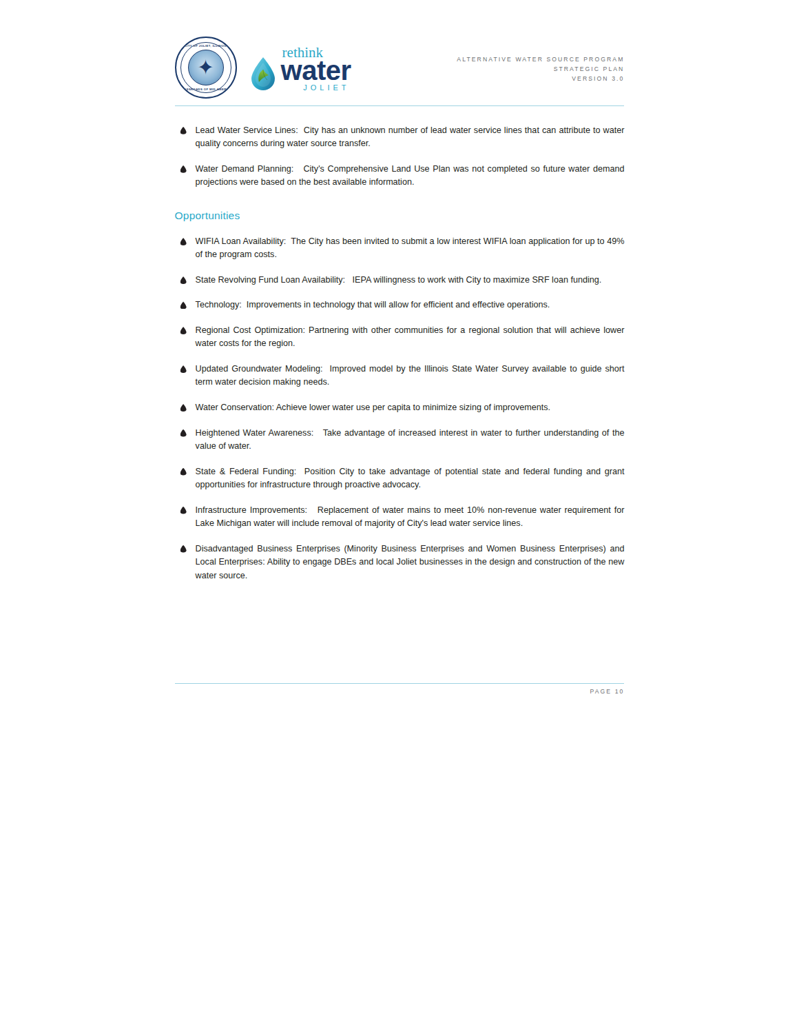CITY OF JOLIET, ILLINOIS
CROSSROADS OF MID-AMERICA
rethink water JOLIET
ALTERNATIVE WATER SOURCE PROGRAM
STRATEGIC PLAN
VERSION 3.0
Lead Water Service Lines: City has an unknown number of lead water service lines that can attribute to water quality concerns during water source transfer.
Water Demand Planning: City's Comprehensive Land Use Plan was not completed so future water demand projections were based on the best available information.
Opportunities
WIFIA Loan Availability: The City has been invited to submit a low interest WIFIA loan application for up to 49% of the program costs.
State Revolving Fund Loan Availability: IEPA willingness to work with City to maximize SRF loan funding.
Technology: Improvements in technology that will allow for efficient and effective operations.
Regional Cost Optimization: Partnering with other communities for a regional solution that will achieve lower water costs for the region.
Updated Groundwater Modeling: Improved model by the Illinois State Water Survey available to guide short term water decision making needs.
Water Conservation: Achieve lower water use per capita to minimize sizing of improvements.
Heightened Water Awareness: Take advantage of increased interest in water to further understanding of the value of water.
State & Federal Funding: Position City to take advantage of potential state and federal funding and grant opportunities for infrastructure through proactive advocacy.
Infrastructure Improvements: Replacement of water mains to meet 10% non-revenue water requirement for Lake Michigan water will include removal of majority of City's lead water service lines.
Disadvantaged Business Enterprises (Minority Business Enterprises and Women Business Enterprises) and Local Enterprises: Ability to engage DBEs and local Joliet businesses in the design and construction of the new water source.
PAGE 10